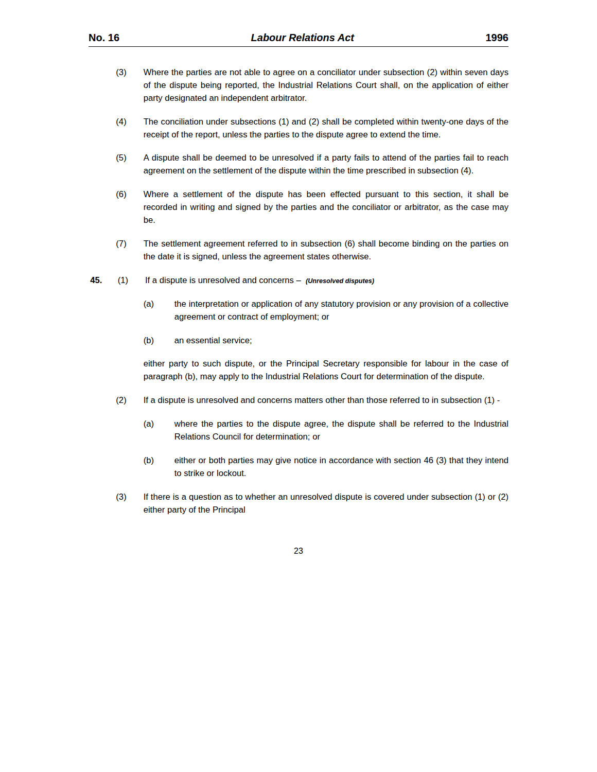No. 16 Labour Relations Act 1996
(3)
Where the parties are not able to agree on a conciliator under subsection (2) within seven days of the dispute being reported, the Industrial Relations Court shall, on the application of either party designated an independent arbitrator.
(4)
The conciliation under subsections (1) and (2) shall be completed within twenty-one days of the receipt of the report, unless the parties to the dispute agree to extend the time.
(5)
A dispute shall be deemed to be unresolved if a party fails to attend of the parties fail to reach agreement on the settlement of the dispute within the time prescribed in subsection (4).
(6)
Where a settlement of the dispute has been effected pursuant to this section, it shall be recorded in writing and signed by the parties and the conciliator or arbitrator, as the case may be.
(7)
The settlement agreement referred to in subsection (6) shall become binding on the parties on the date it is signed, unless the agreement states otherwise.
45.
(1)
If a dispute is unresolved and concerns – (Unresolved disputes)
(a)
the interpretation or application of any statutory provision or any provision of a collective agreement or contract of employment; or
(b)
an essential service;
either party to such dispute, or the Principal Secretary responsible for labour in the case of paragraph (b), may apply to the Industrial Relations Court for determination of the dispute.
(2)
If a dispute is unresolved and concerns matters other than those referred to in subsection (1) -
(a)
where the parties to the dispute agree, the dispute shall be referred to the Industrial Relations Council for determination; or
(b)
either or both parties may give notice in accordance with section 46 (3) that they intend to strike or lockout.
(3)
If there is a question as to whether an unresolved dispute is covered under subsection (1) or (2) either party of the Principal
23